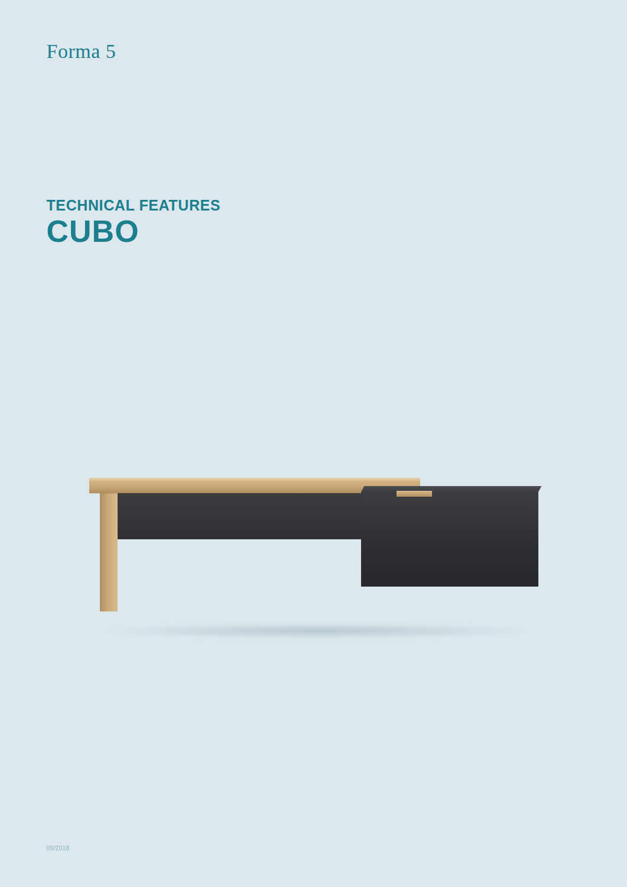Forma 5
TECHNICAL FEATURES
CUBO
09/2018